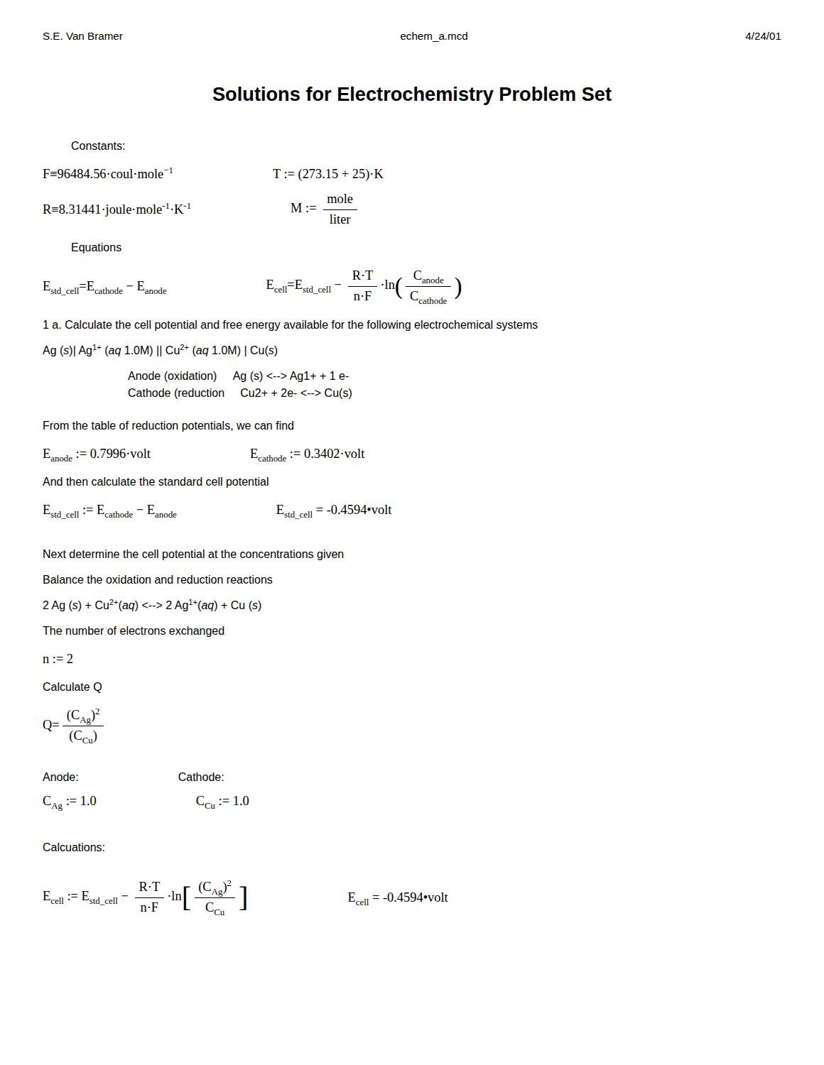S.E. Van Bramer
echem_a.mcd
4/24/01
Solutions for Electrochemistry Problem Set
Constants:
F≡96484.56·coul·mole−1 T := (273.15 + 25)·K
R≡8.31441·joule·mole-1·K-1 M := mole liter
Equations
Estd_cell=Ecathode − Eanode Ecell=Estd_cell − R·T n·F·ln(Canode Ccathode)
1 a. Calculate the cell potential and free energy available for the following electrochemical systems
Ag (s)| Ag1+ (aq 1.0M) || Cu2+ (aq 1.0M) | Cu(s)
Anode (oxidation) Ag (s) <--> Ag1+ + 1 e-
Cathode (reduction Cu2+ + 2e- <--> Cu(s)
From the table of reduction potentials, we can find
Eanode := 0.7996·volt Ecathode := 0.3402·volt
And then calculate the standard cell potential
Estd_cell := Ecathode − Eanode Estd_cell = -0.4594•volt
Next determine the cell potential at the concentrations given
Balance the oxidation and reduction reactions
2 Ag (s) + Cu2+(aq) <--> 2 Ag1+(aq) + Cu (s)
The number of electrons exchanged
n := 2
Calculate Q
Q=(CAg)2(CCu)
Anode: Cathode:
CAg := 1.0 CCu := 1.0
Calcuations:
Ecell := Estd_cell − R·T n·F·ln[(CAg)2 CCu] Ecell = -0.4594•volt